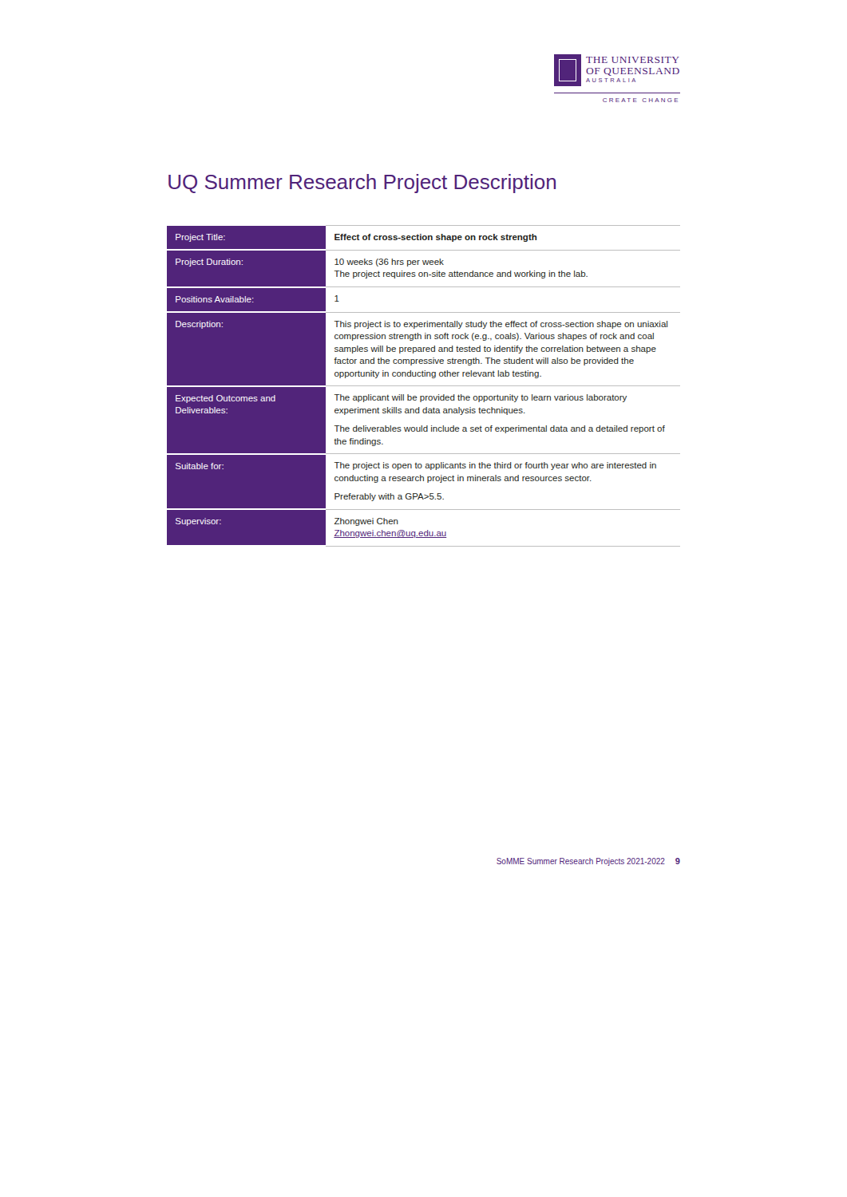THE UNIVERSITY
OF QUEENSLAND
AUSTRALIA
CREATE CHANGE
UQ Summer Research Project Description
| Project Title: | Effect of cross-section shape on rock strength |
| Project Duration: | 10 weeks (36 hrs per week The project requires on-site attendance and working in the lab. |
| Positions Available: | 1 |
| Description: | This project is to experimentally study the effect of cross-section shape on uniaxial compression strength in soft rock (e.g., coals). Various shapes of rock and coal samples will be prepared and tested to identify the correlation between a shape factor and the compressive strength. The student will also be provided the opportunity in conducting other relevant lab testing. |
| Expected Outcomes and Deliverables: | The applicant will be provided the opportunity to learn various laboratory experiment skills and data analysis techniques. The deliverables would include a set of experimental data and a detailed report of the findings. |
| Suitable for: | The project is open to applicants in the third or fourth year who are interested in conducting a research project in minerals and resources sector. Preferably with a GPA>5.5. |
| Supervisor: | Zhongwei Chen Zhongwei.chen@uq.edu.au |
SoMME Summer Research Projects 2021-2022 9